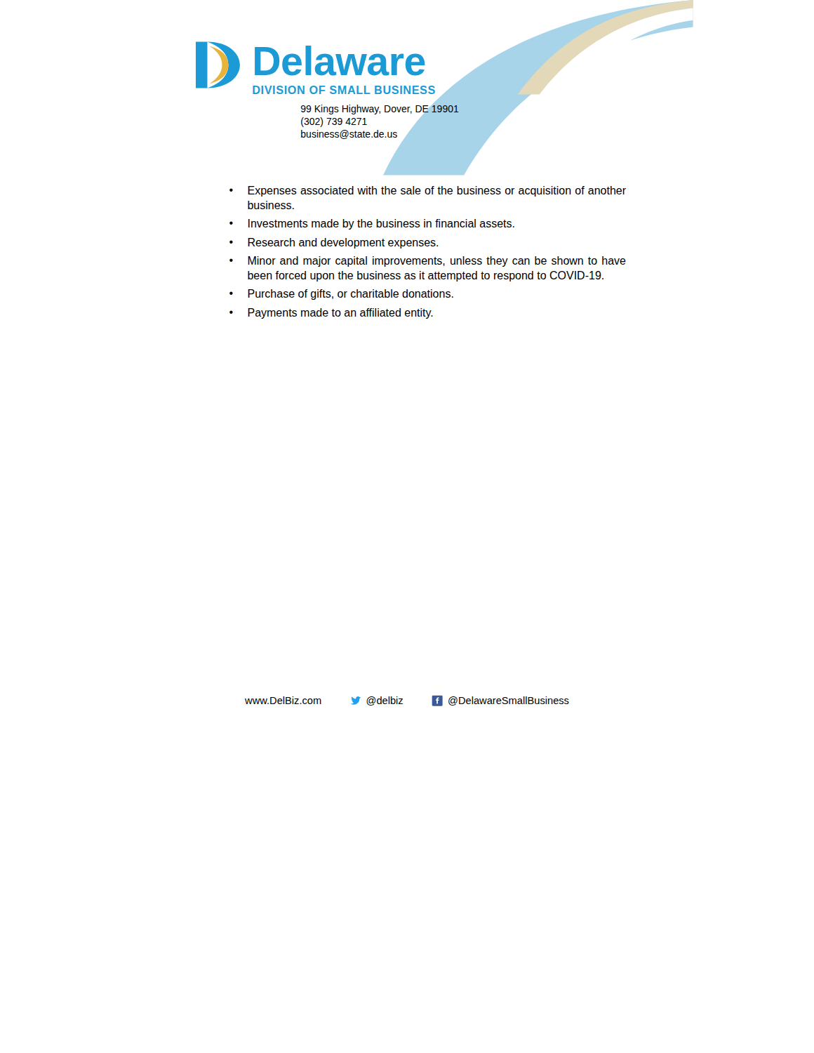Delaware DIVISION OF SMALL BUSINESS
99 Kings Highway, Dover, DE 19901
(302) 739 4271
business@state.de.us
Expenses associated with the sale of the business or acquisition of another business.
Investments made by the business in financial assets.
Research and development expenses.
Minor and major capital improvements, unless they can be shown to have been forced upon the business as it attempted to respond to COVID-19.
Purchase of gifts, or charitable donations.
Payments made to an affiliated entity.
www.DelBiz.com @delbiz @DelawareSmallBusiness